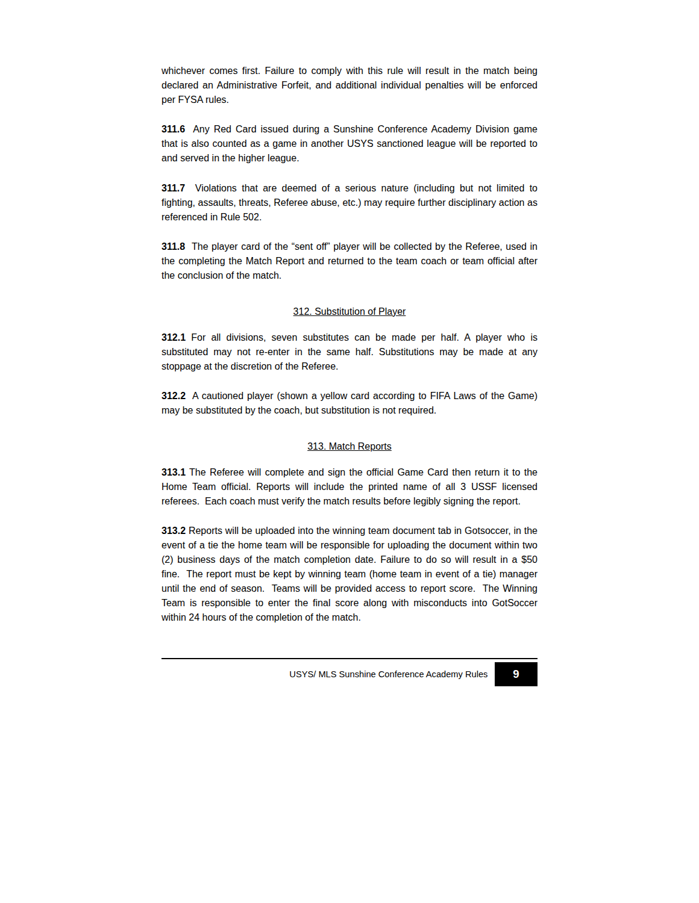whichever comes first. Failure to comply with this rule will result in the match being declared an Administrative Forfeit, and additional individual penalties will be enforced per FYSA rules.
311.6 Any Red Card issued during a Sunshine Conference Academy Division game that is also counted as a game in another USYS sanctioned league will be reported to and served in the higher league.
311.7 Violations that are deemed of a serious nature (including but not limited to fighting, assaults, threats, Referee abuse, etc.) may require further disciplinary action as referenced in Rule 502.
311.8 The player card of the “sent off” player will be collected by the Referee, used in the completing the Match Report and returned to the team coach or team official after the conclusion of the match.
312. Substitution of Player
312.1 For all divisions, seven substitutes can be made per half. A player who is substituted may not re-enter in the same half. Substitutions may be made at any stoppage at the discretion of the Referee.
312.2 A cautioned player (shown a yellow card according to FIFA Laws of the Game) may be substituted by the coach, but substitution is not required.
313. Match Reports
313.1 The Referee will complete and sign the official Game Card then return it to the Home Team official. Reports will include the printed name of all 3 USSF licensed referees. Each coach must verify the match results before legibly signing the report.
313.2 Reports will be uploaded into the winning team document tab in Gotsoccer, in the event of a tie the home team will be responsible for uploading the document within two (2) business days of the match completion date. Failure to do so will result in a $50 fine. The report must be kept by winning team (home team in event of a tie) manager until the end of season. Teams will be provided access to report score. The Winning Team is responsible to enter the final score along with misconducts into GotSoccer within 24 hours of the completion of the match.
USYS/ MLS Sunshine Conference Academy Rules 9